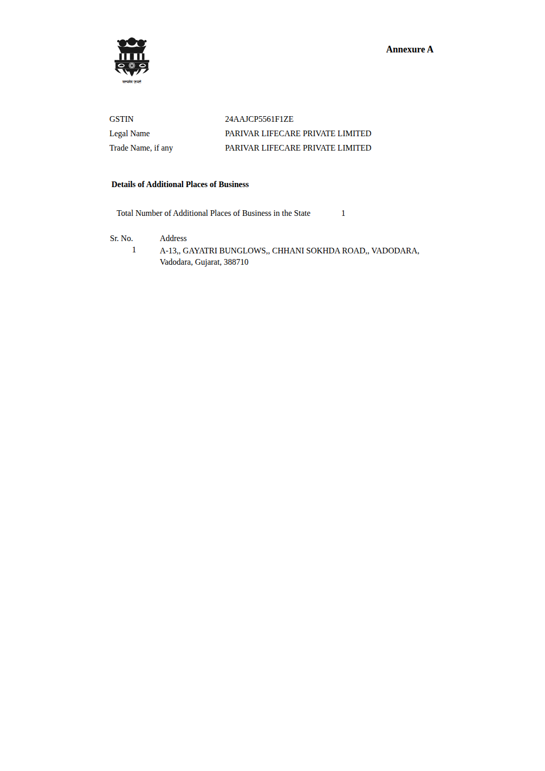सत्यमेव जयते
Annexure A
| GSTIN | 24AAJCP5561F1ZE |
| Legal Name | PARIVAR LIFECARE PRIVATE LIMITED |
| Trade Name, if any | PARIVAR LIFECARE PRIVATE LIMITED |
Details of Additional Places of Business
Total Number of Additional Places of Business in the State1
| Sr. No. | Address |
| --- | --- |
| 1 | A-13,, GAYATRI BUNGLOWS,, CHHANI SOKHDA ROAD,, VADODARA, Vadodara, Gujarat, 388710 |